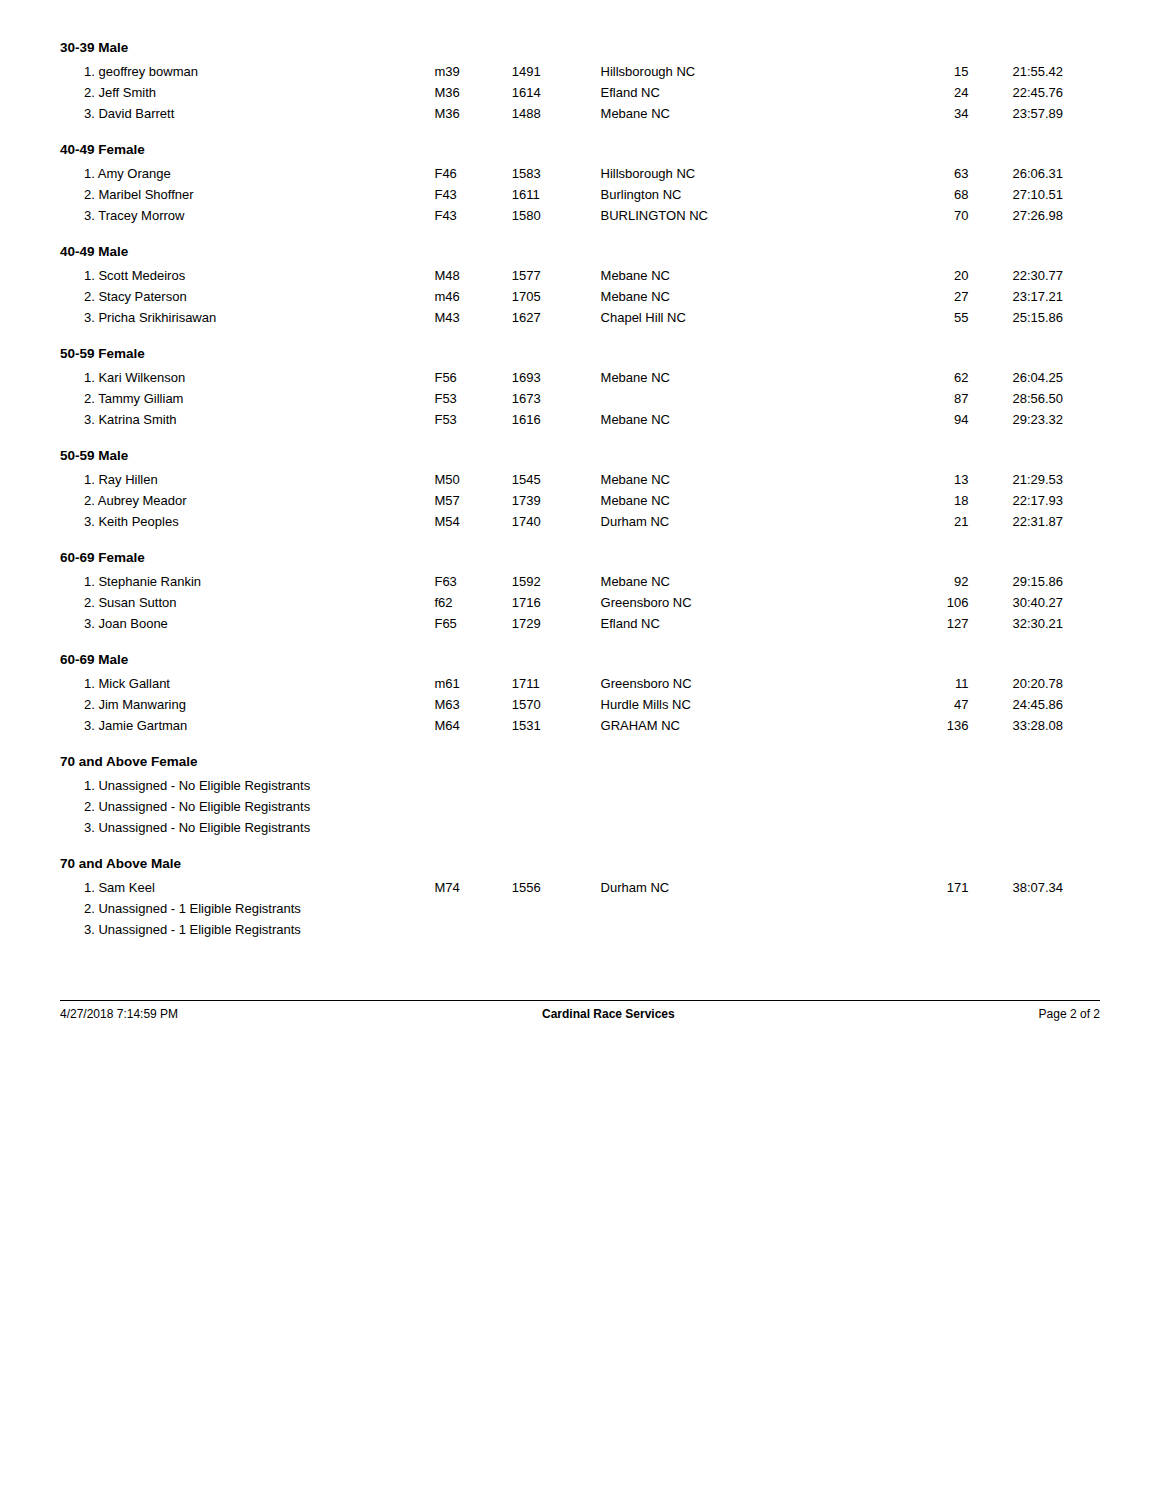30-39 Male
| 1. geoffrey bowman | m39 | 1491 | Hillsborough NC | 15 | 21:55.42 |
| 2. Jeff Smith | M36 | 1614 | Efland NC | 24 | 22:45.76 |
| 3. David Barrett | M36 | 1488 | Mebane NC | 34 | 23:57.89 |
40-49 Female
| 1. Amy Orange | F46 | 1583 | Hillsborough NC | 63 | 26:06.31 |
| 2. Maribel Shoffner | F43 | 1611 | Burlington NC | 68 | 27:10.51 |
| 3. Tracey Morrow | F43 | 1580 | BURLINGTON NC | 70 | 27:26.98 |
40-49 Male
| 1. Scott Medeiros | M48 | 1577 | Mebane NC | 20 | 22:30.77 |
| 2. Stacy Paterson | m46 | 1705 | Mebane NC | 27 | 23:17.21 |
| 3. Pricha Srikhirisawan | M43 | 1627 | Chapel Hill NC | 55 | 25:15.86 |
50-59 Female
| 1. Kari Wilkenson | F56 | 1693 | Mebane NC | 62 | 26:04.25 |
| 2. Tammy Gilliam | F53 | 1673 | | 87 | 28:56.50 |
| 3. Katrina Smith | F53 | 1616 | Mebane NC | 94 | 29:23.32 |
50-59 Male
| 1. Ray Hillen | M50 | 1545 | Mebane NC | 13 | 21:29.53 |
| 2. Aubrey Meador | M57 | 1739 | Mebane NC | 18 | 22:17.93 |
| 3. Keith Peoples | M54 | 1740 | Durham NC | 21 | 22:31.87 |
60-69 Female
| 1. Stephanie Rankin | F63 | 1592 | Mebane NC | 92 | 29:15.86 |
| 2. Susan Sutton | f62 | 1716 | Greensboro NC | 106 | 30:40.27 |
| 3. Joan Boone | F65 | 1729 | Efland NC | 127 | 32:30.21 |
60-69 Male
| 1. Mick Gallant | m61 | 1711 | Greensboro NC | 11 | 20:20.78 |
| 2. Jim Manwaring | M63 | 1570 | Hurdle Mills NC | 47 | 24:45.86 |
| 3. Jamie Gartman | M64 | 1531 | GRAHAM NC | 136 | 33:28.08 |
70 and Above Female
1. Unassigned - No Eligible Registrants
2. Unassigned - No Eligible Registrants
3. Unassigned - No Eligible Registrants
70 and Above Male
| 1. Sam Keel | M74 | 1556 | Durham NC | 171 | 38:07.34 |
2. Unassigned - 1 Eligible Registrants
3. Unassigned - 1 Eligible Registrants
4/27/2018 7:14:59 PM Cardinal Race Services Page 2 of 2